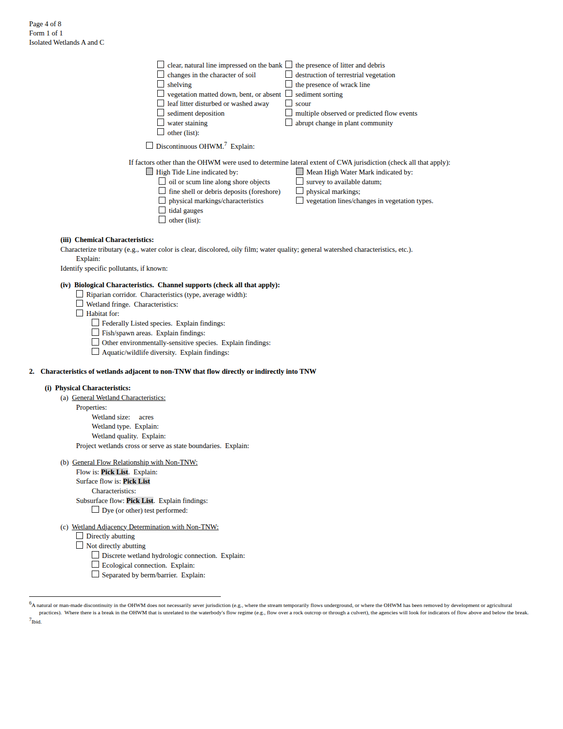Page 4 of 8
Form 1 of 1
Isolated Wetlands A and C
| clear, natural line impressed on the bank | the presence of litter and debris |
| changes in the character of soil | destruction of terrestrial vegetation |
| shelving | the presence of wrack line |
| vegetation matted down, bent, or absent | sediment sorting |
| leaf litter disturbed or washed away | scour |
| sediment deposition | multiple observed or predicted flow events |
| water staining | abrupt change in plant community |
| other (list): | |
Discontinuous OHWM.7 Explain:
If factors other than the OHWM were used to determine lateral extent of CWA jurisdiction (check all that apply):
| High Tide Line indicated by: | Mean High Water Mark indicated by: |
| oil or scum line along shore objects | survey to available datum; |
| fine shell or debris deposits (foreshore) | physical markings; |
| physical markings/characteristics | vegetation lines/changes in vegetation types. |
| tidal gauges | |
| other (list): | |
(iii) Chemical Characteristics:
Characterize tributary (e.g., water color is clear, discolored, oily film; water quality; general watershed characteristics, etc.).
Explain:
Identify specific pollutants, if known:
(iv) Biological Characteristics. Channel supports (check all that apply):
Riparian corridor. Characteristics (type, average width):
Wetland fringe. Characteristics:
Habitat for:
Federally Listed species. Explain findings:
Fish/spawn areas. Explain findings:
Other environmentally-sensitive species. Explain findings:
Aquatic/wildlife diversity. Explain findings:
2. Characteristics of wetlands adjacent to non-TNW that flow directly or indirectly into TNW
(i) Physical Characteristics:
(a) General Wetland Characteristics:
Properties:
Wetland size: acres
Wetland type. Explain:
Wetland quality. Explain:
Project wetlands cross or serve as state boundaries. Explain:
(b) General Flow Relationship with Non-TNW:
Flow is: Pick List. Explain:
Surface flow is: Pick List
Characteristics:
Subsurface flow: Pick List. Explain findings:
Dye (or other) test performed:
(c) Wetland Adjacency Determination with Non-TNW:
Directly abutting
Not directly abutting
Discrete wetland hydrologic connection. Explain:
Ecological connection. Explain:
Separated by berm/barrier. Explain:
6A natural or man-made discontinuity in the OHWM does not necessarily sever jurisdiction (e.g., where the stream temporarily flows underground, or where the OHWM has been removed by development or agricultural practices). Where there is a break in the OHWM that is unrelated to the waterbody's flow regime (e.g., flow over a rock outcrop or through a culvert), the agencies will look for indicators of flow above and below the break.
7Ibid.